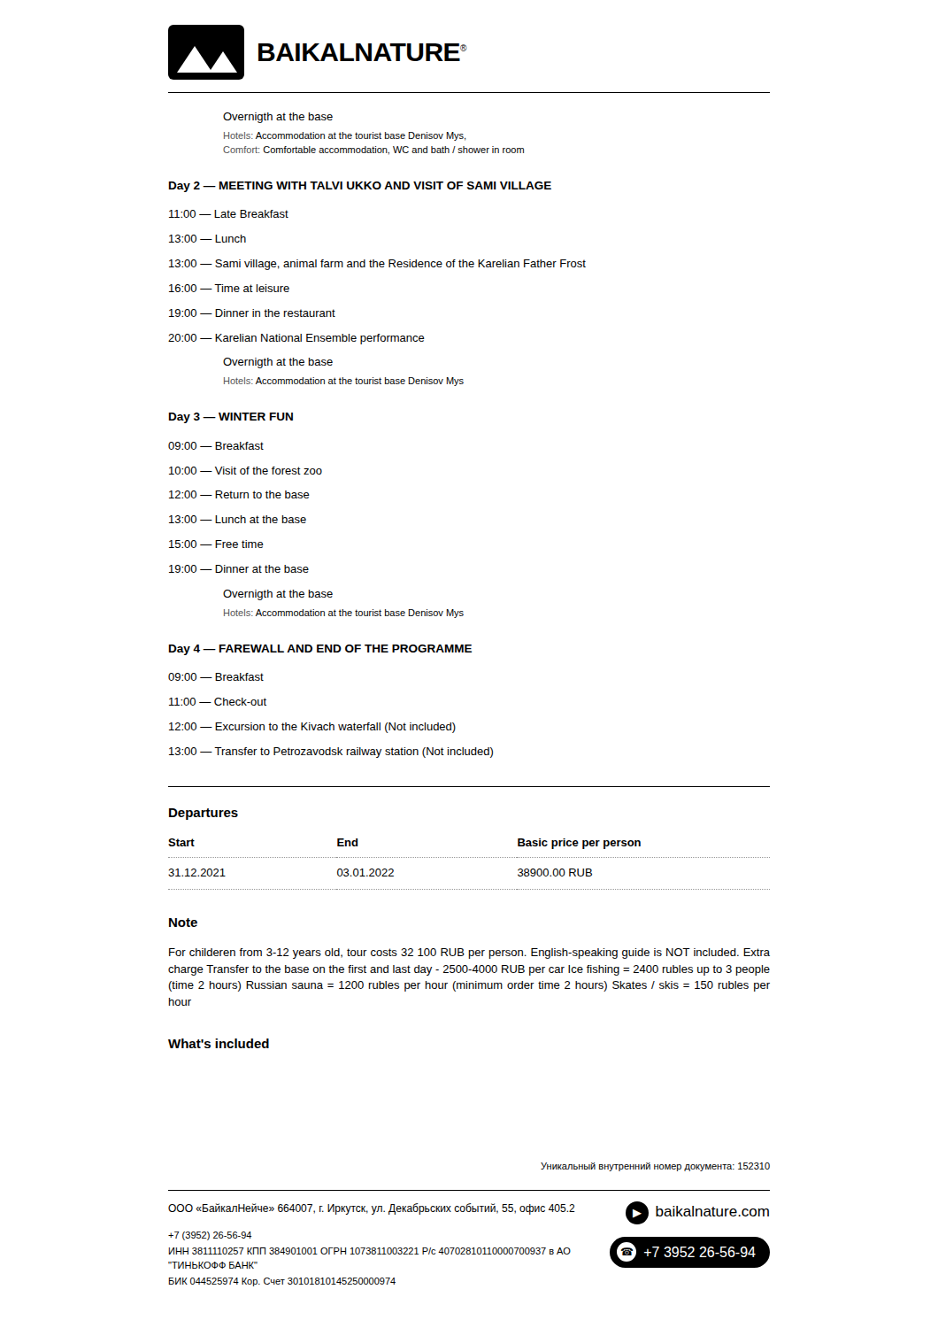BAIKALNATURE®
Overnigth at the base
Hotels: Accommodation at the tourist base Denisov Mys,
Comfort: Comfortable accommodation, WC and bath / shower in room
Day 2 — MEETING WITH TALVI UKKO AND VISIT OF SAMI VILLAGE
11:00 — Late Breakfast
13:00 — Lunch
13:00 — Sami village, animal farm and the Residence of the Karelian Father Frost
16:00 — Time at leisure
19:00 — Dinner in the restaurant
20:00 — Karelian National Ensemble performance
Overnigth at the base
Hotels: Accommodation at the tourist base Denisov Mys
Day 3 — WINTER FUN
09:00 — Breakfast
10:00 — Visit of the forest zoo
12:00 — Return to the base
13:00 — Lunch at the base
15:00 — Free time
19:00 — Dinner at the base
Overnigth at the base
Hotels: Accommodation at the tourist base Denisov Mys
Day 4 — FAREWALL AND END OF THE PROGRAMME
09:00 — Breakfast
11:00 — Check-out
12:00 — Excursion to the Kivach waterfall (Not included)
13:00 — Transfer to Petrozavodsk railway station (Not included)
Departures
| Start | End | Basic price per person |
| --- | --- | --- |
| 31.12.2021 | 03.01.2022 | 38900.00 RUB |
Note
For childeren from 3-12 years old, tour costs 32 100 RUB per person. English-speaking guide is NOT included. Extra charge Transfer to the base on the first and last day - 2500-4000 RUB per car Ice fishing = 2400 rubles up to 3 people (time 2 hours) Russian sauna = 1200 rubles per hour (minimum order time 2 hours) Skates / skis = 150 rubles per hour
What's included
Уникальный внутренний номер документа: 152310
ООО «БайкалНейче» 664007, г. Иркутск, ул. Декабрьских событий, 55, офис 405.2
+7 (3952) 26-56-94
ИНН 3811110257 КПП 384901001 ОГРН 1073811003221 Р/с 40702810110000700937 в АО "ТИНЬКОФФ БАНК"
БИК 044525974 Кор. Счет 30101810145250000974
▶ baikalnature.com
☎ +7 3952 26-56-94